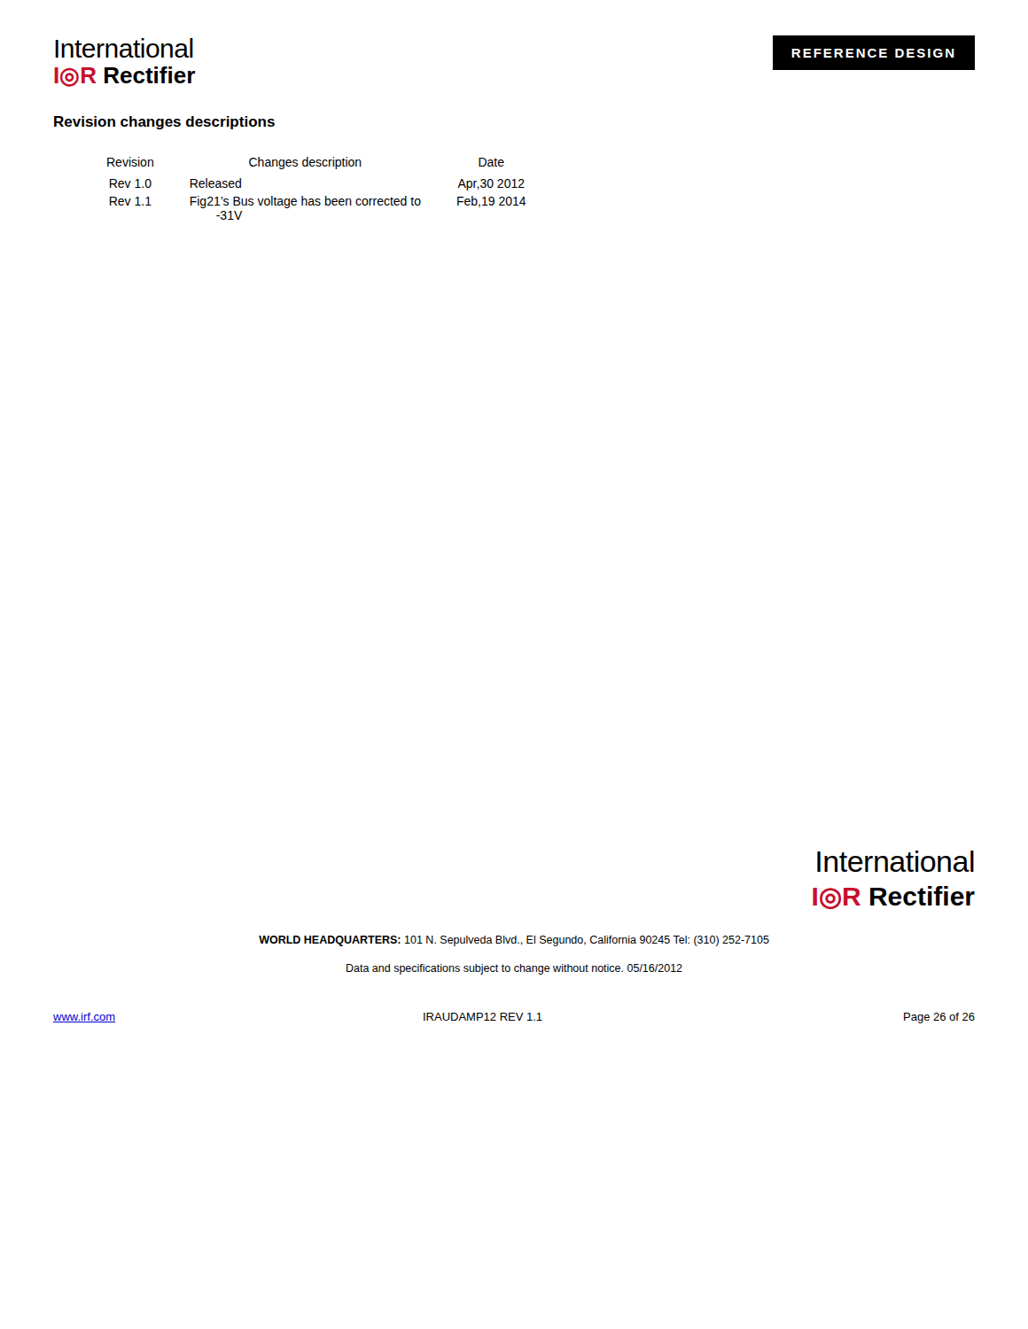International
I◎R Rectifier
REFERENCE DESIGN
Revision changes descriptions
| Revision | Changes description | Date |
| --- | --- | --- |
| Rev 1.0 | Released | Apr,30 2012 |
| Rev 1.1 | Fig21’s Bus voltage has been corrected to -31V | Feb,19 2014 |
International
I◎R Rectifier
WORLD HEADQUARTERS: 101 N. Sepulveda Blvd., El Segundo, California 90245 Tel: (310) 252-7105
Data and specifications subject to change without notice. 05/16/2012
www.irf.com
IRAUDAMP12 REV 1.1
Page 26 of 26